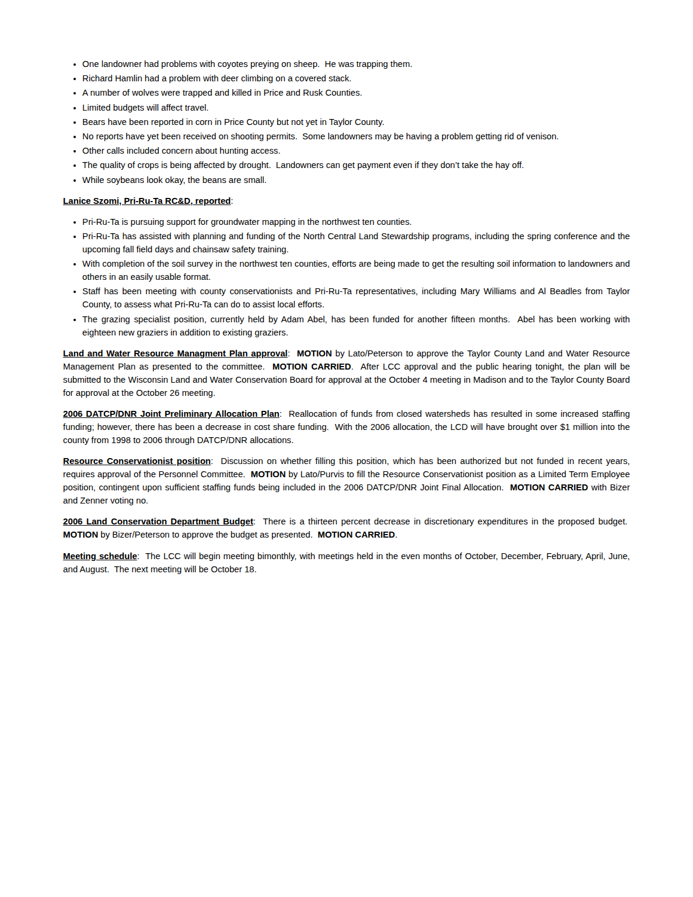One landowner had problems with coyotes preying on sheep. He was trapping them.
Richard Hamlin had a problem with deer climbing on a covered stack.
A number of wolves were trapped and killed in Price and Rusk Counties.
Limited budgets will affect travel.
Bears have been reported in corn in Price County but not yet in Taylor County.
No reports have yet been received on shooting permits. Some landowners may be having a problem getting rid of venison.
Other calls included concern about hunting access.
The quality of crops is being affected by drought. Landowners can get payment even if they don’t take the hay off.
While soybeans look okay, the beans are small.
Lanice Szomi, Pri-Ru-Ta RC&D, reported:
Pri-Ru-Ta is pursuing support for groundwater mapping in the northwest ten counties.
Pri-Ru-Ta has assisted with planning and funding of the North Central Land Stewardship programs, including the spring conference and the upcoming fall field days and chainsaw safety training.
With completion of the soil survey in the northwest ten counties, efforts are being made to get the resulting soil information to landowners and others in an easily usable format.
Staff has been meeting with county conservationists and Pri-Ru-Ta representatives, including Mary Williams and Al Beadles from Taylor County, to assess what Pri-Ru-Ta can do to assist local efforts.
The grazing specialist position, currently held by Adam Abel, has been funded for another fifteen months. Abel has been working with eighteen new graziers in addition to existing graziers.
Land and Water Resource Managment Plan approval: MOTION by Lato/Peterson to approve the Taylor County Land and Water Resource Management Plan as presented to the committee. MOTION CARRIED. After LCC approval and the public hearing tonight, the plan will be submitted to the Wisconsin Land and Water Conservation Board for approval at the October 4 meeting in Madison and to the Taylor County Board for approval at the October 26 meeting.
2006 DATCP/DNR Joint Preliminary Allocation Plan: Reallocation of funds from closed watersheds has resulted in some increased staffing funding; however, there has been a decrease in cost share funding. With the 2006 allocation, the LCD will have brought over $1 million into the county from 1998 to 2006 through DATCP/DNR allocations.
Resource Conservationist position: Discussion on whether filling this position, which has been authorized but not funded in recent years, requires approval of the Personnel Committee. MOTION by Lato/Purvis to fill the Resource Conservationist position as a Limited Term Employee position, contingent upon sufficient staffing funds being included in the 2006 DATCP/DNR Joint Final Allocation. MOTION CARRIED with Bizer and Zenner voting no.
2006 Land Conservation Department Budget: There is a thirteen percent decrease in discretionary expenditures in the proposed budget. MOTION by Bizer/Peterson to approve the budget as presented. MOTION CARRIED.
Meeting schedule: The LCC will begin meeting bimonthly, with meetings held in the even months of October, December, February, April, June, and August. The next meeting will be October 18.